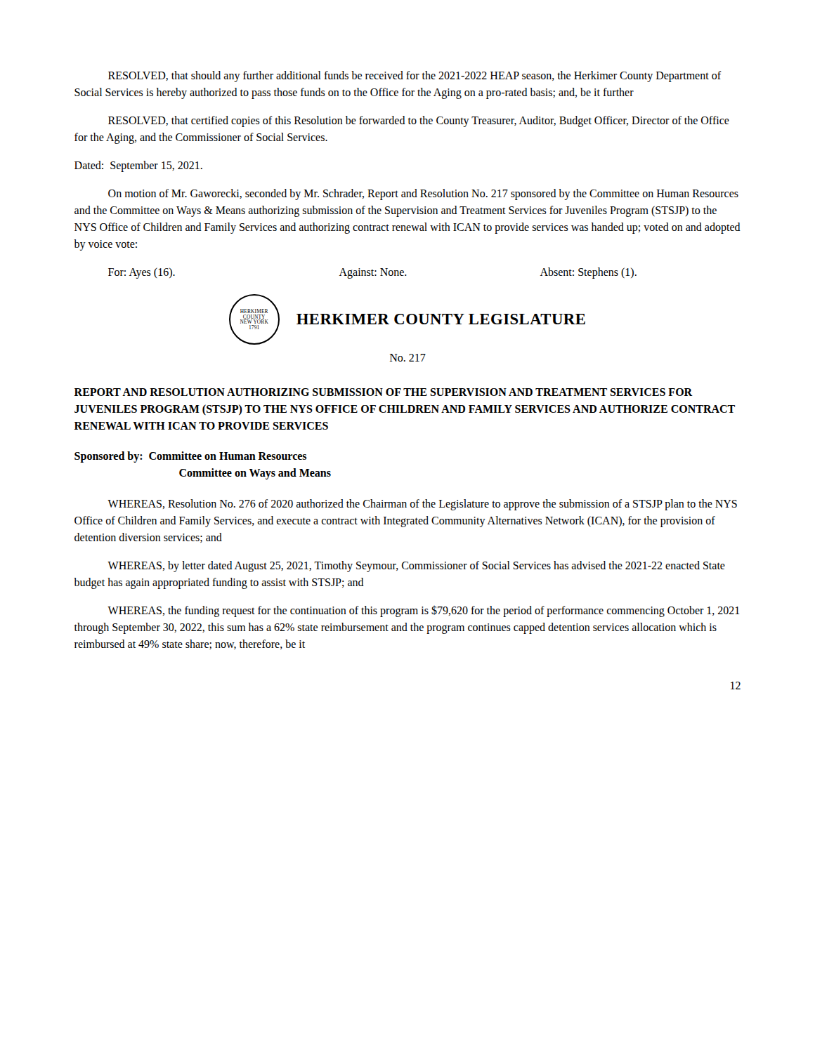RESOLVED, that should any further additional funds be received for the 2021-2022 HEAP season, the Herkimer County Department of Social Services is hereby authorized to pass those funds on to the Office for the Aging on a pro-rated basis; and, be it further
RESOLVED, that certified copies of this Resolution be forwarded to the County Treasurer, Auditor, Budget Officer, Director of the Office for the Aging, and the Commissioner of Social Services.
Dated: September 15, 2021.
On motion of Mr. Gaworecki, seconded by Mr. Schrader, Report and Resolution No. 217 sponsored by the Committee on Human Resources and the Committee on Ways & Means authorizing submission of the Supervision and Treatment Services for Juveniles Program (STSJP) to the NYS Office of Children and Family Services and authorizing contract renewal with ICAN to provide services was handed up; voted on and adopted by voice vote:
For: Ayes (16).
Against: None.
Absent: Stephens (1).
HERKIMER COUNTY
NEW YORK
1791
HERKIMER COUNTY LEGISLATURE
No. 217
REPORT AND RESOLUTION AUTHORIZING SUBMISSION OF THE SUPERVISION AND TREATMENT SERVICES FOR JUVENILES PROGRAM (STSJP) TO THE NYS OFFICE OF CHILDREN AND FAMILY SERVICES AND AUTHORIZE CONTRACT RENEWAL WITH ICAN TO PROVIDE SERVICES
Sponsored by: Committee on Human Resources Committee on Ways and Means
WHEREAS, Resolution No. 276 of 2020 authorized the Chairman of the Legislature to approve the submission of a STSJP plan to the NYS Office of Children and Family Services, and execute a contract with Integrated Community Alternatives Network (ICAN), for the provision of detention diversion services; and
WHEREAS, by letter dated August 25, 2021, Timothy Seymour, Commissioner of Social Services has advised the 2021-22 enacted State budget has again appropriated funding to assist with STSJP; and
WHEREAS, the funding request for the continuation of this program is $79,620 for the period of performance commencing October 1, 2021 through September 30, 2022, this sum has a 62% state reimbursement and the program continues capped detention services allocation which is reimbursed at 49% state share; now, therefore, be it
12